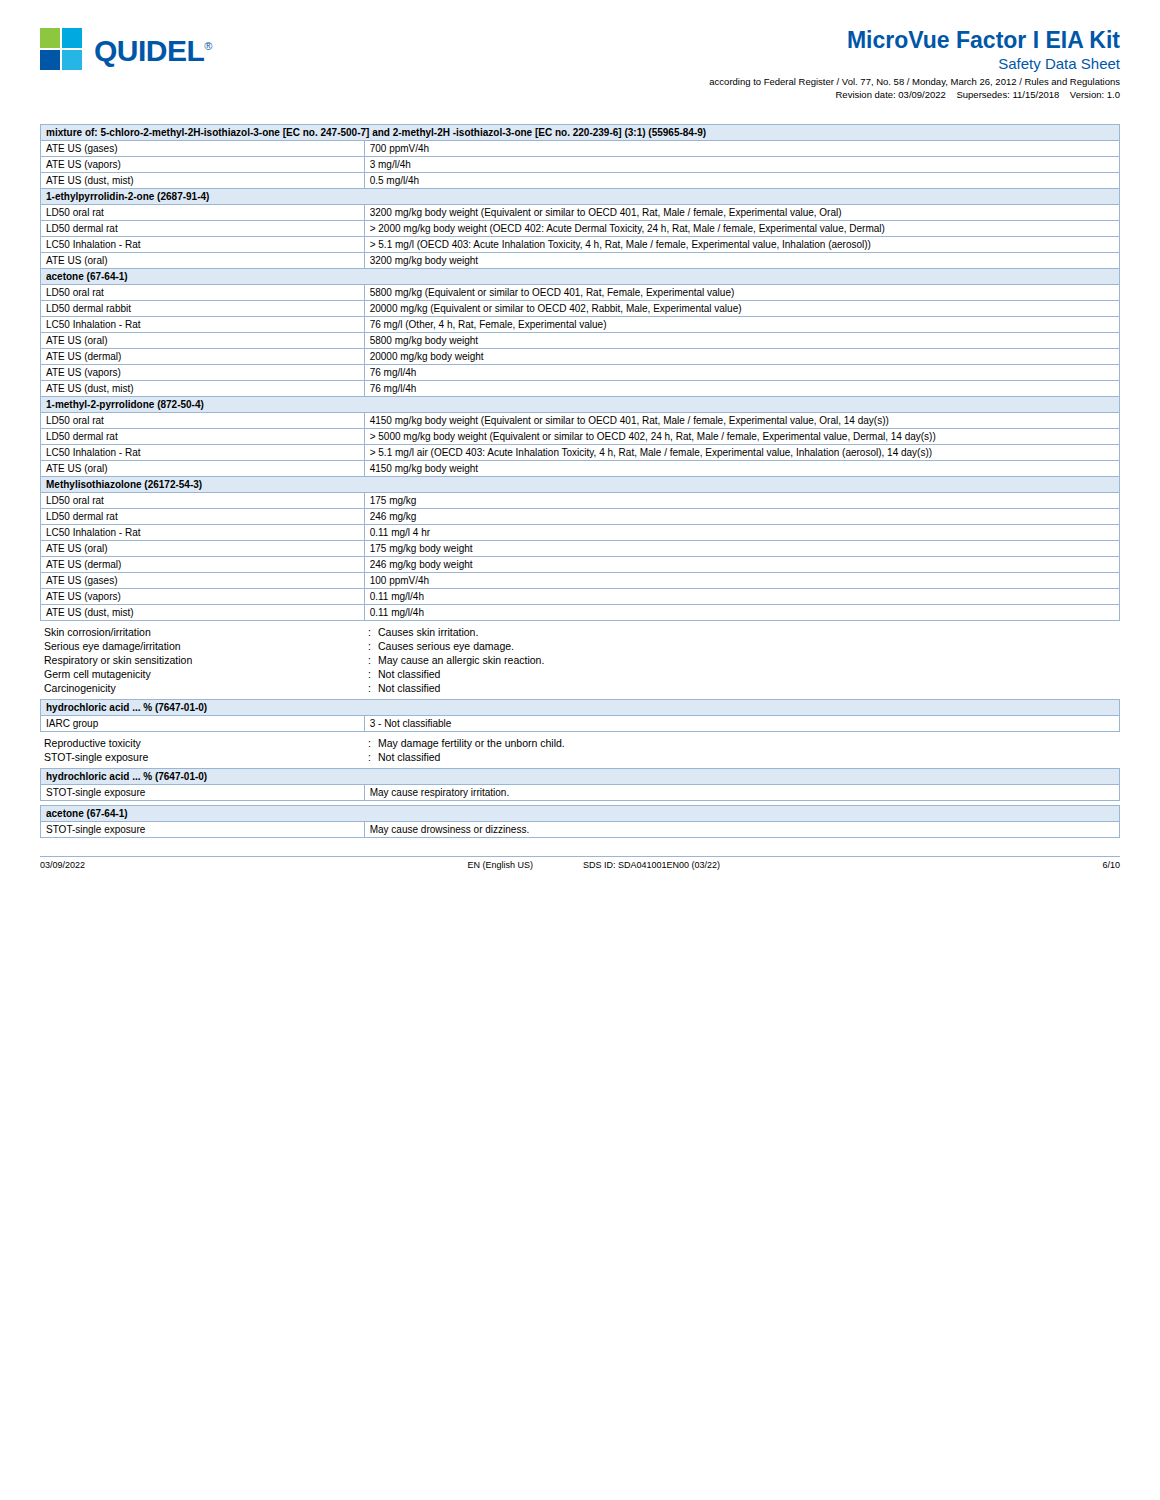QUIDEL®
MicroVue Factor I EIA Kit
Safety Data Sheet
according to Federal Register / Vol. 77, No. 58 / Monday, March 26, 2012 / Rules and Regulations
Revision date: 03/09/2022 Supersedes: 11/15/2018 Version: 1.0
| mixture of: 5-chloro-2-methyl-2H-isothiazol-3-one [EC no. 247-500-7] and 2-methyl-2H -isothiazol-3-one [EC no. 220-239-6] (3:1) (55965-84-9) |
| ATE US (gases) | 700 ppmV/4h |
| ATE US (vapors) | 3 mg/l/4h |
| ATE US (dust, mist) | 0.5 mg/l/4h |
| 1-ethylpyrrolidin-2-one (2687-91-4) |
| LD50 oral rat | 3200 mg/kg body weight (Equivalent or similar to OECD 401, Rat, Male / female, Experimental value, Oral) |
| LD50 dermal rat | > 2000 mg/kg body weight (OECD 402: Acute Dermal Toxicity, 24 h, Rat, Male / female, Experimental value, Dermal) |
| LC50 Inhalation - Rat | > 5.1 mg/l (OECD 403: Acute Inhalation Toxicity, 4 h, Rat, Male / female, Experimental value, Inhalation (aerosol)) |
| ATE US (oral) | 3200 mg/kg body weight |
| acetone (67-64-1) |
| LD50 oral rat | 5800 mg/kg (Equivalent or similar to OECD 401, Rat, Female, Experimental value) |
| LD50 dermal rabbit | 20000 mg/kg (Equivalent or similar to OECD 402, Rabbit, Male, Experimental value) |
| LC50 Inhalation - Rat | 76 mg/l (Other, 4 h, Rat, Female, Experimental value) |
| ATE US (oral) | 5800 mg/kg body weight |
| ATE US (dermal) | 20000 mg/kg body weight |
| ATE US (vapors) | 76 mg/l/4h |
| ATE US (dust, mist) | 76 mg/l/4h |
| 1-methyl-2-pyrrolidone (872-50-4) |
| LD50 oral rat | 4150 mg/kg body weight (Equivalent or similar to OECD 401, Rat, Male / female, Experimental value, Oral, 14 day(s)) |
| LD50 dermal rat | > 5000 mg/kg body weight (Equivalent or similar to OECD 402, 24 h, Rat, Male / female, Experimental value, Dermal, 14 day(s)) |
| LC50 Inhalation - Rat | > 5.1 mg/l air (OECD 403: Acute Inhalation Toxicity, 4 h, Rat, Male / female, Experimental value, Inhalation (aerosol), 14 day(s)) |
| ATE US (oral) | 4150 mg/kg body weight |
| Methylisothiazolone (26172-54-3) |
| LD50 oral rat | 175 mg/kg |
| LD50 dermal rat | 246 mg/kg |
| LC50 Inhalation - Rat | 0.11 mg/l 4 hr |
| ATE US (oral) | 175 mg/kg body weight |
| ATE US (dermal) | 246 mg/kg body weight |
| ATE US (gases) | 100 ppmV/4h |
| ATE US (vapors) | 0.11 mg/l/4h |
| ATE US (dust, mist) | 0.11 mg/l/4h |
Skin corrosion/irritation
:
Causes skin irritation.
Serious eye damage/irritation
:
Causes serious eye damage.
Respiratory or skin sensitization
:
May cause an allergic skin reaction.
Germ cell mutagenicity
:
Not classified
Carcinogenicity
:
Not classified
| hydrochloric acid ... % (7647-01-0) |
| IARC group | 3 - Not classifiable |
Reproductive toxicity
:
May damage fertility or the unborn child.
STOT-single exposure
:
Not classified
| hydrochloric acid ... % (7647-01-0) |
| STOT-single exposure | May cause respiratory irritation. |
| acetone (67-64-1) |
| STOT-single exposure | May cause drowsiness or dizziness. |
03/09/2022
EN (English US) SDS ID: SDA041001EN00 (03/22)
6/10